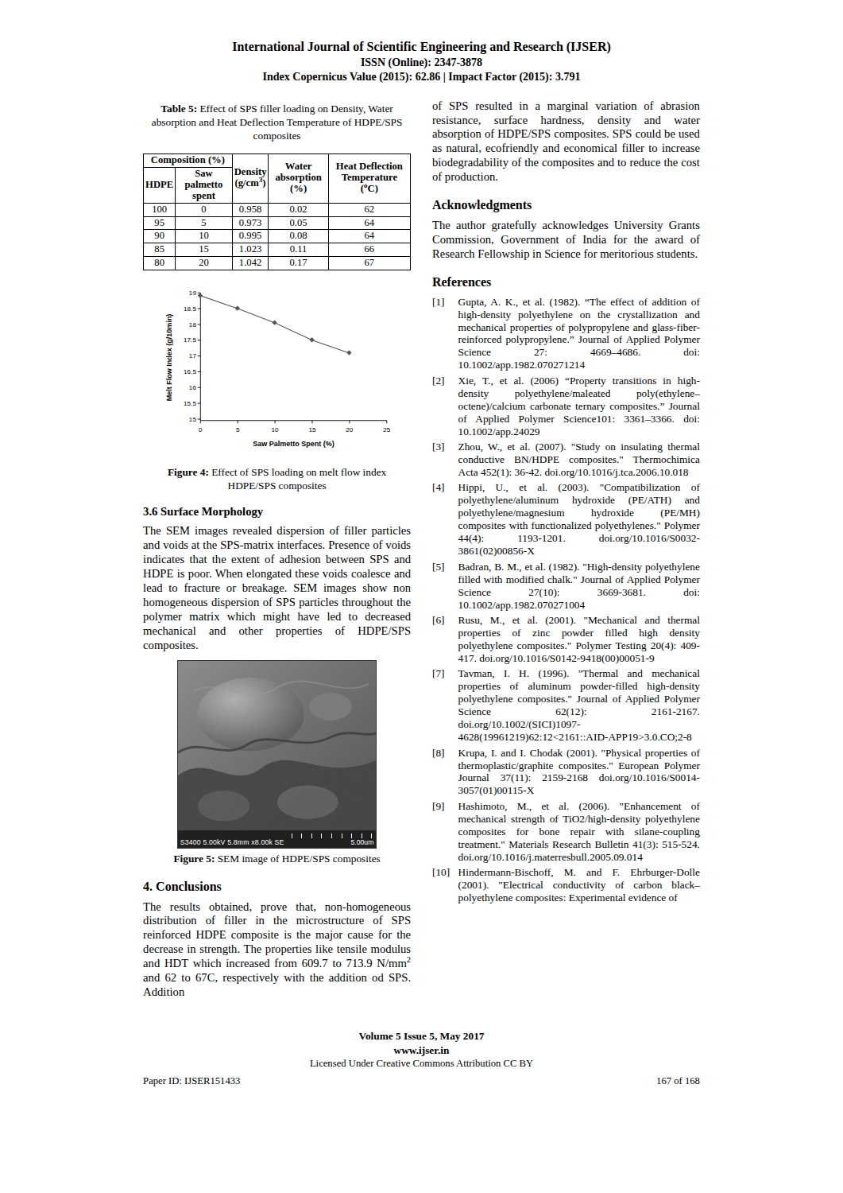International Journal of Scientific Engineering and Research (IJSER)
ISSN (Online): 2347-3878
Index Copernicus Value (2015): 62.86 | Impact Factor (2015): 3.791
Table 5: Effect of SPS filler loading on Density, Water absorption and Heat Deflection Temperature of HDPE/SPS composites
| Composition (%) | Density (g/cm 3 ) | Water absorption (%) | Heat Deflection Temperature ( o C) |
| --- | --- | --- | --- |
| HDPE | Saw palmetto spent |
| 100 | 0 | 0.958 | 0.02 | 62 |
| 95 | 5 | 0.973 | 0.05 | 64 |
| 90 | 10 | 0.995 | 0.08 | 64 |
| 85 | 15 | 1.023 | 0.11 | 66 |
| 80 | 20 | 1.042 | 0.17 | 67 |
19 18.5 18 17.5 17 16.5 16 15.5 15 0 5 10 15 20 25 Saw Palmetto Spent (%) Melt Flow Index (g/10min)
Figure 4: Effect of SPS loading on melt flow index HDPE/SPS composites
3.6 Surface Morphology
The SEM images revealed dispersion of filler particles and voids at the SPS-matrix interfaces. Presence of voids indicates that the extent of adhesion between SPS and HDPE is poor. When elongated these voids coalesce and lead to fracture or breakage. SEM images show non homogeneous dispersion of SPS particles throughout the polymer matrix which might have led to decreased mechanical and other properties of HDPE/SPS composites.
S3400 5.00kV 5.8mm x8.00k SE
5.00um
Figure 5: SEM image of HDPE/SPS composites
4. Conclusions
The results obtained, prove that, non-homogeneous distribution of filler in the microstructure of SPS reinforced HDPE composite is the major cause for the decrease in strength. The properties like tensile modulus and HDT which increased from 609.7 to 713.9 N/mm2 and 62 to 67C, respectively with the addition od SPS. Addition
of SPS resulted in a marginal variation of abrasion resistance, surface hardness, density and water absorption of HDPE/SPS composites. SPS could be used as natural, ecofriendly and economical filler to increase biodegradability of the composites and to reduce the cost of production.
Acknowledgments
The author gratefully acknowledges University Grants Commission, Government of India for the award of Research Fellowship in Science for meritorious students.
References
Gupta, A. K., et al. (1982). “The effect of addition of high-density polyethylene on the crystallization and mechanical properties of polypropylene and glass-fiber-reinforced polypropylene.” Journal of Applied Polymer Science 27: 4669–4686. doi: 10.1002/app.1982.070271214
Xie, T., et al. (2006) “Property transitions in high-density polyethylene/maleated poly(ethylene–octene)/calcium carbonate ternary composites.” Journal of Applied Polymer Science101: 3361–3366. doi: 10.1002/app.24029
Zhou, W., et al. (2007). "Study on insulating thermal conductive BN/HDPE composites." Thermochimica Acta 452(1): 36-42. doi.org/10.1016/j.tca.2006.10.018
Hippi, U., et al. (2003). "Compatibilization of polyethylene/aluminum hydroxide (PE/ATH) and polyethylene/magnesium hydroxide (PE/MH) composites with functionalized polyethylenes." Polymer 44(4): 1193-1201. doi.org/10.1016/S0032-3861(02)00856-X
Badran, B. M., et al. (1982). "High-density polyethylene filled with modified chalk." Journal of Applied Polymer Science 27(10): 3669-3681. doi: 10.1002/app.1982.070271004
Rusu, M., et al. (2001). "Mechanical and thermal properties of zinc powder filled high density polyethylene composites." Polymer Testing 20(4): 409-417. doi.org/10.1016/S0142-9418(00)00051-9
Tavman, I. H. (1996). "Thermal and mechanical properties of aluminum powder-filled high-density polyethylene composites." Journal of Applied Polymer Science 62(12): 2161-2167. doi.org/10.1002/(SICI)1097-4628(19961219)62:12<2161::AID-APP19>3.0.CO;2-8
Krupa, I. and I. Chodak (2001). "Physical properties of thermoplastic/graphite composites." European Polymer Journal 37(11): 2159-2168 doi.org/10.1016/S0014-3057(01)00115-X
Hashimoto, M., et al. (2006). "Enhancement of mechanical strength of TiO2/high-density polyethylene composites for bone repair with silane-coupling treatment." Materials Research Bulletin 41(3): 515-524. doi.org/10.1016/j.materresbull.2005.09.014
Hindermann-Bischoff, M. and F. Ehrburger-Dolle (2001). "Electrical conductivity of carbon black–polyethylene composites: Experimental evidence of
Volume 5 Issue 5, May 2017
www.ijser.in
Licensed Under Creative Commons Attribution CC BY
Paper ID: IJSER151433
167 of 168